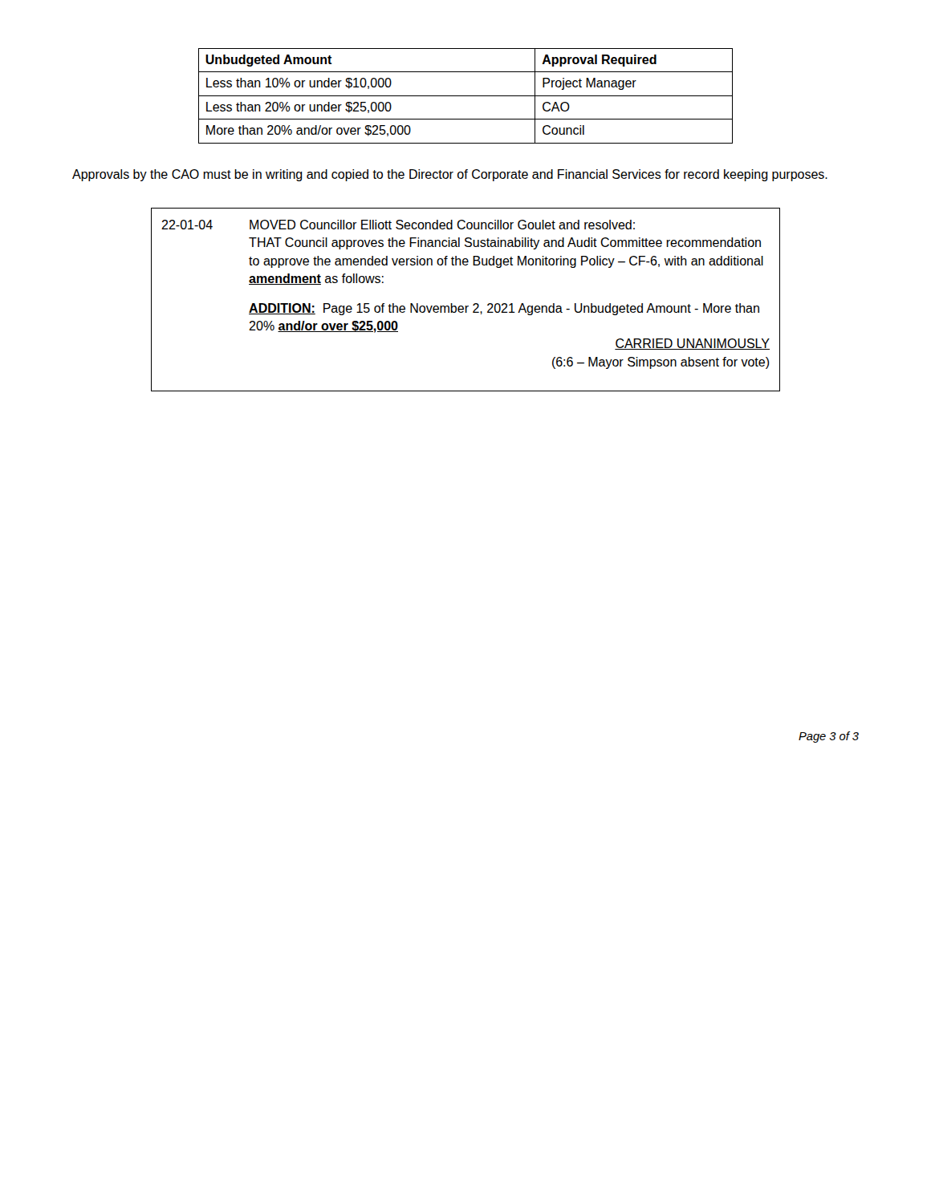| Unbudgeted Amount | Approval Required |
| --- | --- |
| Less than 10% or under $10,000 | Project Manager |
| Less than 20% or under $25,000 | CAO |
| More than 20% and/or over $25,000 | Council |
Approvals by the CAO must be in writing and copied to the Director of Corporate and Financial Services for record keeping purposes.
| 22-01-04 | MOVED Councillor Elliott Seconded Councillor Goulet and resolved: THAT Council approves the Financial Sustainability and Audit Committee recommendation to approve the amended version of the Budget Monitoring Policy – CF-6, with an additional amendment as follows: ADDITION: Page 15 of the November 2, 2021 Agenda - Unbudgeted Amount - More than 20% and/or over $25,000 CARRIED UNANIMOUSLY (6:6 – Mayor Simpson absent for vote) |
Page 3 of 3